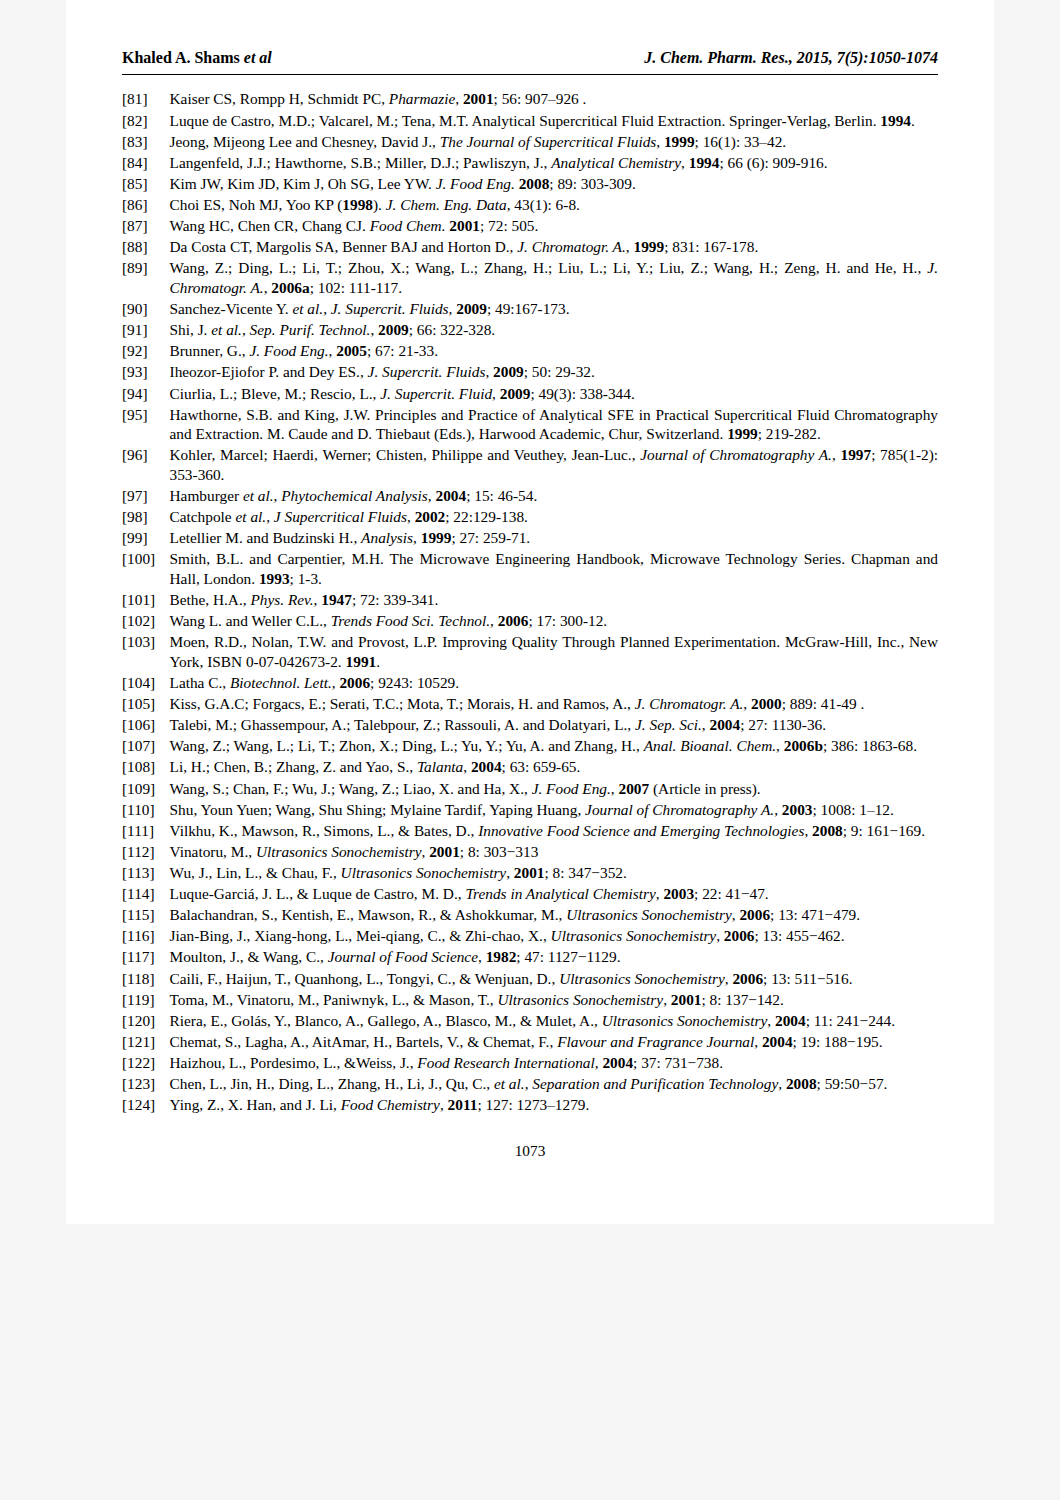Khaled A. Shams et al
J. Chem. Pharm. Res., 2015, 7(5):1050-1074
[81] Kaiser CS, Rompp H, Schmidt PC, Pharmazie, 2001; 56: 907–926 .
[82] Luque de Castro, M.D.; Valcarel, M.; Tena, M.T. Analytical Supercritical Fluid Extraction. Springer-Verlag, Berlin. 1994.
[83] Jeong, Mijeong Lee and Chesney, David J., The Journal of Supercritical Fluids, 1999; 16(1): 33–42.
[84] Langenfeld, J.J.; Hawthorne, S.B.; Miller, D.J.; Pawliszyn, J., Analytical Chemistry, 1994; 66 (6): 909-916.
[85] Kim JW, Kim JD, Kim J, Oh SG, Lee YW. J. Food Eng. 2008; 89: 303-309.
[86] Choi ES, Noh MJ, Yoo KP (1998). J. Chem. Eng. Data, 43(1): 6-8.
[87] Wang HC, Chen CR, Chang CJ. Food Chem. 2001; 72: 505.
[88] Da Costa CT, Margolis SA, Benner BAJ and Horton D., J. Chromatogr. A., 1999; 831: 167-178.
[89] Wang, Z.; Ding, L.; Li, T.; Zhou, X.; Wang, L.; Zhang, H.; Liu, L.; Li, Y.; Liu, Z.; Wang, H.; Zeng, H. and He, H., J. Chromatogr. A., 2006a; 102: 111-117.
[90] Sanchez-Vicente Y. et al., J. Supercrit. Fluids, 2009; 49:167-173.
[91] Shi, J. et al., Sep. Purif. Technol., 2009; 66: 322-328.
[92] Brunner, G., J. Food Eng., 2005; 67: 21-33.
[93] Iheozor-Ejiofor P. and Dey ES., J. Supercrit. Fluids, 2009; 50: 29-32.
[94] Ciurlia, L.; Bleve, M.; Rescio, L., J. Supercrit. Fluid, 2009; 49(3): 338-344.
[95] Hawthorne, S.B. and King, J.W. Principles and Practice of Analytical SFE in Practical Supercritical Fluid Chromatography and Extraction. M. Caude and D. Thiebaut (Eds.), Harwood Academic, Chur, Switzerland. 1999; 219-282.
[96] Kohler, Marcel; Haerdi, Werner; Chisten, Philippe and Veuthey, Jean-Luc., Journal of Chromatography A., 1997; 785(1-2): 353-360.
[97] Hamburger et al., Phytochemical Analysis, 2004; 15: 46-54.
[98] Catchpole et al., J Supercritical Fluids, 2002; 22:129-138.
[99] Letellier M. and Budzinski H., Analysis, 1999; 27: 259-71.
[100] Smith, B.L. and Carpentier, M.H. The Microwave Engineering Handbook, Microwave Technology Series. Chapman and Hall, London. 1993; 1-3.
[101] Bethe, H.A., Phys. Rev., 1947; 72: 339-341.
[102] Wang L. and Weller C.L., Trends Food Sci. Technol., 2006; 17: 300-12.
[103] Moen, R.D., Nolan, T.W. and Provost, L.P. Improving Quality Through Planned Experimentation. McGraw-Hill, Inc., New York, ISBN 0-07-042673-2. 1991.
[104] Latha C., Biotechnol. Lett., 2006; 9243: 10529.
[105] Kiss, G.A.C; Forgacs, E.; Serati, T.C.; Mota, T.; Morais, H. and Ramos, A., J. Chromatogr. A., 2000; 889: 41-49 .
[106] Talebi, M.; Ghassempour, A.; Talebpour, Z.; Rassouli, A. and Dolatyari, L., J. Sep. Sci., 2004; 27: 1130-36.
[107] Wang, Z.; Wang, L.; Li, T.; Zhon, X.; Ding, L.; Yu, Y.; Yu, A. and Zhang, H., Anal. Bioanal. Chem., 2006b; 386: 1863-68.
[108] Li, H.; Chen, B.; Zhang, Z. and Yao, S., Talanta, 2004; 63: 659-65.
[109] Wang, S.; Chan, F.; Wu, J.; Wang, Z.; Liao, X. and Ha, X., J. Food Eng., 2007 (Article in press).
[110] Shu, Youn Yuen; Wang, Shu Shing; Mylaine Tardif, Yaping Huang, Journal of Chromatography A., 2003; 1008: 1–12.
[111] Vilkhu, K., Mawson, R., Simons, L., & Bates, D., Innovative Food Science and Emerging Technologies, 2008; 9: 161−169.
[112] Vinatoru, M., Ultrasonics Sonochemistry, 2001; 8: 303−313
[113] Wu, J., Lin, L., & Chau, F., Ultrasonics Sonochemistry, 2001; 8: 347−352.
[114] Luque-Garciá, J. L., & Luque de Castro, M. D., Trends in Analytical Chemistry, 2003; 22: 41−47.
[115] Balachandran, S., Kentish, E., Mawson, R., & Ashokkumar, M., Ultrasonics Sonochemistry, 2006; 13: 471−479.
[116] Jian-Bing, J., Xiang-hong, L., Mei-qiang, C., & Zhi-chao, X., Ultrasonics Sonochemistry, 2006; 13: 455−462.
[117] Moulton, J., & Wang, C., Journal of Food Science, 1982; 47: 1127−1129.
[118] Caili, F., Haijun, T., Quanhong, L., Tongyi, C., & Wenjuan, D., Ultrasonics Sonochemistry, 2006; 13: 511−516.
[119] Toma, M., Vinatoru, M., Paniwnyk, L., & Mason, T., Ultrasonics Sonochemistry, 2001; 8: 137−142.
[120] Riera, E., Golás, Y., Blanco, A., Gallego, A., Blasco, M., & Mulet, A., Ultrasonics Sonochemistry, 2004; 11: 241−244.
[121] Chemat, S., Lagha, A., AitAmar, H., Bartels, V., & Chemat, F., Flavour and Fragrance Journal, 2004; 19: 188−195.
[122] Haizhou, L., Pordesimo, L., &Weiss, J., Food Research International, 2004; 37: 731−738.
[123] Chen, L., Jin, H., Ding, L., Zhang, H., Li, J., Qu, C., et al., Separation and Purification Technology, 2008; 59:50−57.
[124] Ying, Z., X. Han, and J. Li, Food Chemistry, 2011; 127: 1273–1279.
1073